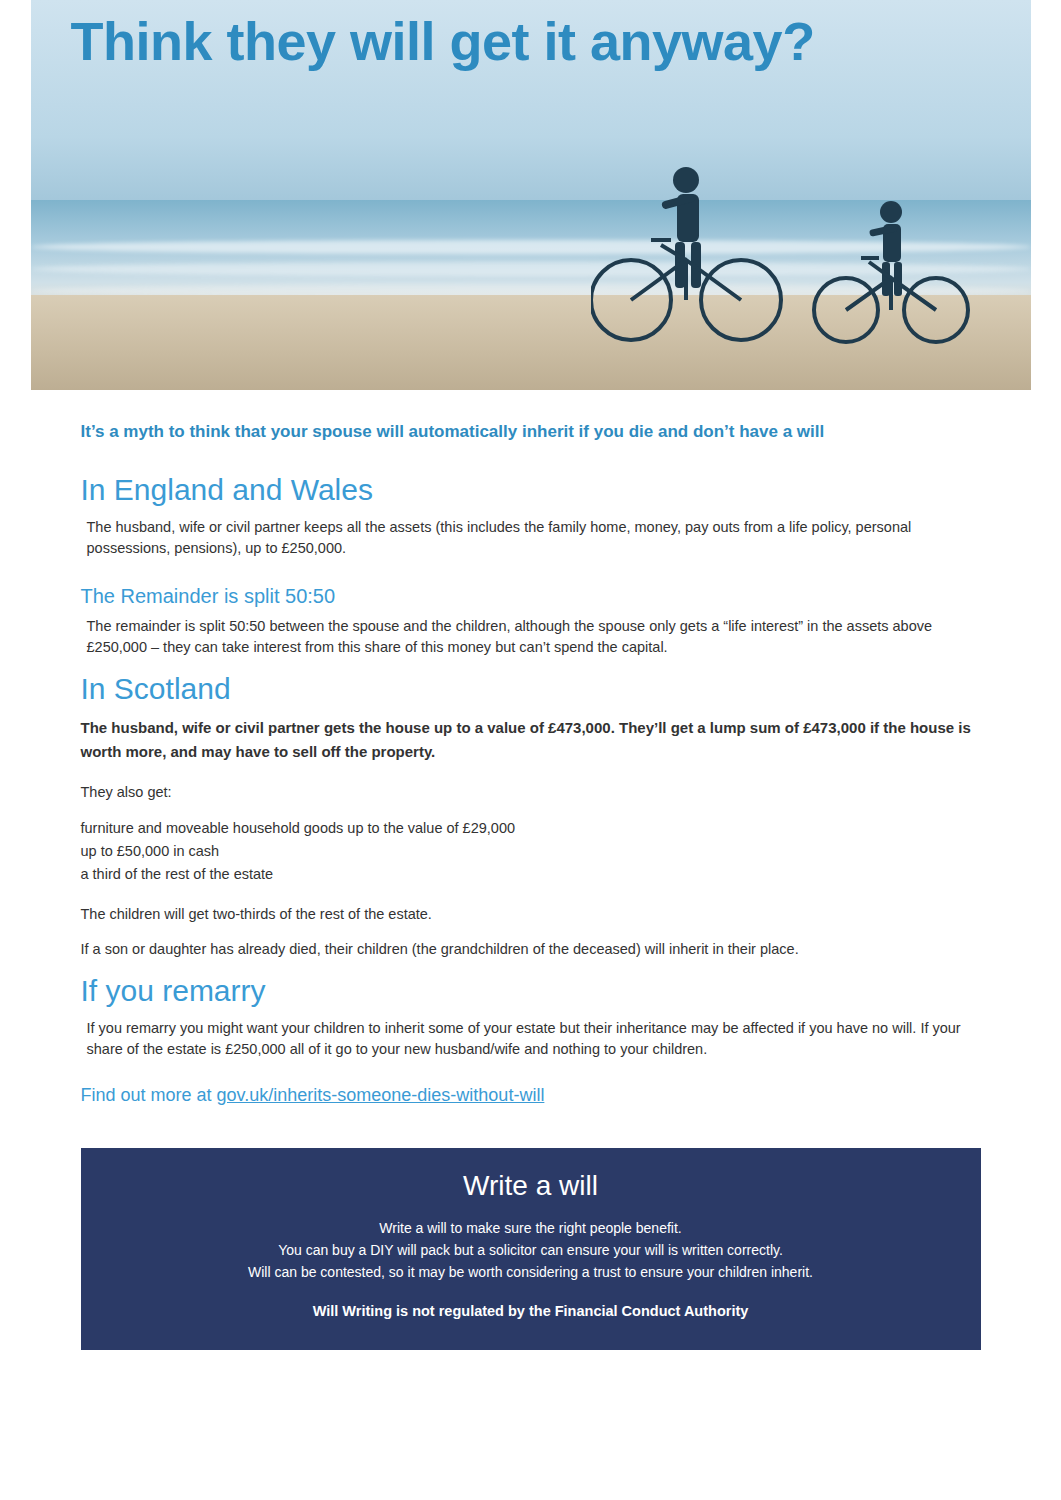Think they will get it anyway?
It’s a myth to think that your spouse will automatically inherit if you die and don’t have a will
In England and Wales
The husband, wife or civil partner keeps all the assets (this includes the family home, money, pay outs from a life policy, personal possessions, pensions), up to £250,000.
The Remainder is split 50:50
The remainder is split 50:50 between the spouse and the children, although the spouse only gets a “life interest” in the assets above £250,000 – they can take interest from this share of this money but can’t spend the capital.
In Scotland
The husband, wife or civil partner gets the house up to a value of £473,000. They’ll get a lump sum of £473,000 if the house is worth more, and may have to sell off the property.
They also get:
furniture and moveable household goods up to the value of £29,000
up to £50,000 in cash
a third of the rest of the estate
The children will get two-thirds of the rest of the estate.
If a son or daughter has already died, their children (the grandchildren of the deceased) will inherit in their place.
If you remarry
If you remarry you might want your children to inherit some of your estate but their inheritance may be affected if you have no will. If your share of the estate is £250,000 all of it go to your new husband/wife and nothing to your children.
Find out more at gov.uk/inherits-someone-dies-without-will
Write a will
Write a will to make sure the right people benefit.
You can buy a DIY will pack but a solicitor can ensure your will is written correctly.
Will can be contested, so it may be worth considering a trust to ensure your children inherit.
Will Writing is not regulated by the Financial Conduct Authority